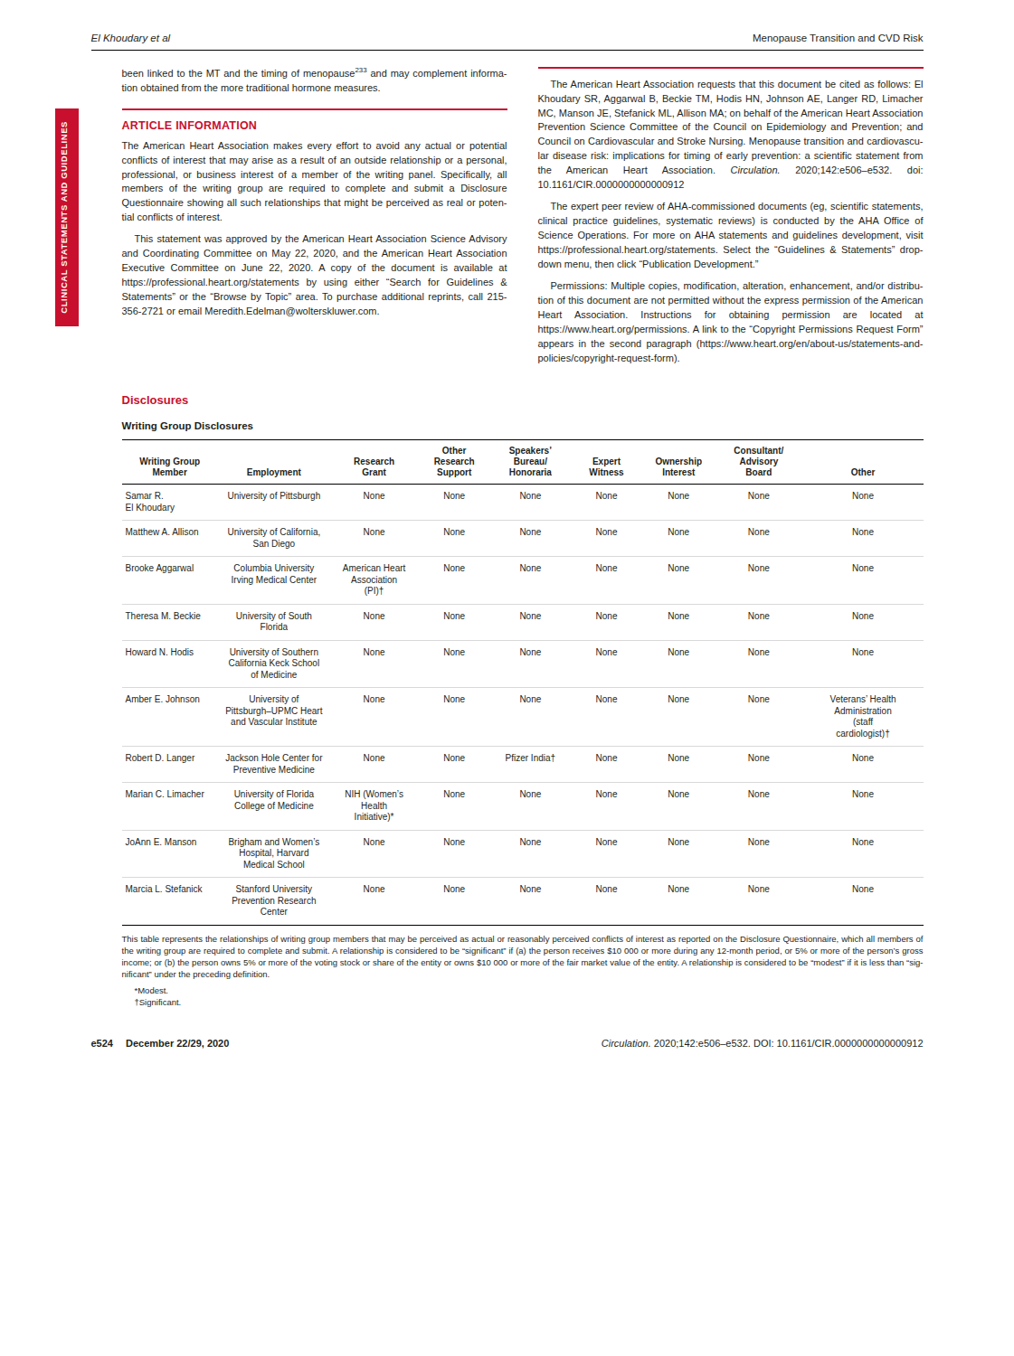El Khoudary et al
Menopause Transition and CVD Risk
Clinical Statements and Guidelines
been linked to the MT and the timing of menopause233 and may complement information obtained from the more traditional hormone measures.
Article Information
The American Heart Association makes every effort to avoid any actual or potential conflicts of interest that may arise as a result of an outside relationship or a personal, professional, or business interest of a member of the writing panel. Specifically, all members of the writing group are required to complete and submit a Disclosure Questionnaire showing all such relationships that might be perceived as real or potential conflicts of interest.
This statement was approved by the American Heart Association Science Advisory and Coordinating Committee on May 22, 2020, and the American Heart Association Executive Committee on June 22, 2020. A copy of the document is available at https://professional.heart.org/statements by using either “Search for Guidelines & Statements” or the “Browse by Topic” area. To purchase additional reprints, call 215-356-2721 or email Meredith.Edelman@wolterskluwer.com.
The American Heart Association requests that this document be cited as follows: El Khoudary SR, Aggarwal B, Beckie TM, Hodis HN, Johnson AE, Langer RD, Limacher MC, Manson JE, Stefanick ML, Allison MA; on behalf of the American Heart Association Prevention Science Committee of the Council on Epidemiology and Prevention; and Council on Cardiovascular and Stroke Nursing. Menopause transition and cardiovascular disease risk: implications for timing of early prevention: a scientific statement from the American Heart Association. Circulation. 2020;142:e506–e532. doi: 10.1161/CIR.0000000000000912
The expert peer review of AHA-commissioned documents (eg, scientific statements, clinical practice guidelines, systematic reviews) is conducted by the AHA Office of Science Operations. For more on AHA statements and guidelines development, visit https://professional.heart.org/statements. Select the “Guidelines & Statements” drop-down menu, then click “Publication Development.”
Permissions: Multiple copies, modification, alteration, enhancement, and/or distribution of this document are not permitted without the express permission of the American Heart Association. Instructions for obtaining permission are located at https://www.heart.org/permissions. A link to the “Copyright Permissions Request Form” appears in the second paragraph (https://www.heart.org/en/about-us/statements-and-policies/copyright-request-form).
Disclosures
Writing Group Disclosures
| Writing Group Member | Employment | Research Grant | Other Research Support | Speakers’ Bureau/ Honoraria | Expert Witness | Ownership Interest | Consultant/ Advisory Board | Other |
| --- | --- | --- | --- | --- | --- | --- | --- | --- |
| Samar R. El Khoudary | University of Pittsburgh | None | None | None | None | None | None | None |
| Matthew A. Allison | University of California, San Diego | None | None | None | None | None | None | None |
| Brooke Aggarwal | Columbia University Irving Medical Center | American Heart Association (PI)† | None | None | None | None | None | None |
| Theresa M. Beckie | University of South Florida | None | None | None | None | None | None | None |
| Howard N. Hodis | University of Southern California Keck School of Medicine | None | None | None | None | None | None | None |
| Amber E. Johnson | University of Pittsburgh–UPMC Heart and Vascular Institute | None | None | None | None | None | None | Veterans’ Health Administration (staff cardiologist)† |
| Robert D. Langer | Jackson Hole Center for Preventive Medicine | None | None | Pfizer India† | None | None | None | None |
| Marian C. Limacher | University of Florida College of Medicine | NIH (Women’s Health Initiative)* | None | None | None | None | None | None |
| JoAnn E. Manson | Brigham and Women’s Hospital, Harvard Medical School | None | None | None | None | None | None | None |
| Marcia L. Stefanick | Stanford University Prevention Research Center | None | None | None | None | None | None | None |
This table represents the relationships of writing group members that may be perceived as actual or reasonably perceived conflicts of interest as reported on the Disclosure Questionnaire, which all members of the writing group are required to complete and submit. A relationship is considered to be “significant” if (a) the person receives $10 000 or more during any 12-month period, or 5% or more of the person’s gross income; or (b) the person owns 5% or more of the voting stock or share of the entity or owns $10 000 or more of the fair market value of the entity. A relationship is considered to be “modest” if it is less than “significant” under the preceding definition.
*Modest.
†Significant.
e524 December 22/29, 2020
Circulation. 2020;142:e506–e532. DOI: 10.1161/CIR.0000000000000912